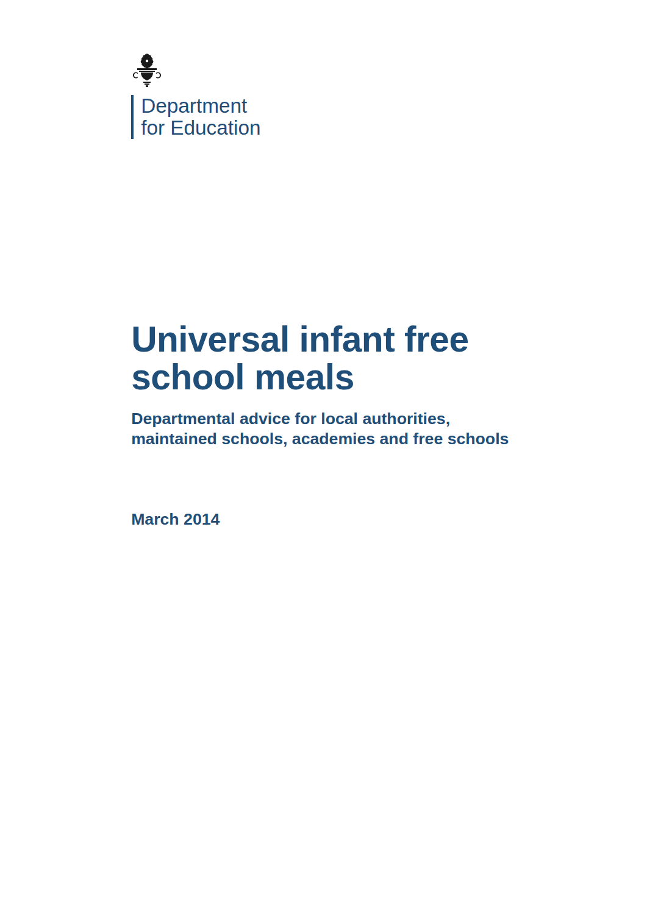Department
for Education
Universal infant free school meals
Departmental advice for local authorities, maintained schools, academies and free schools
March 2014